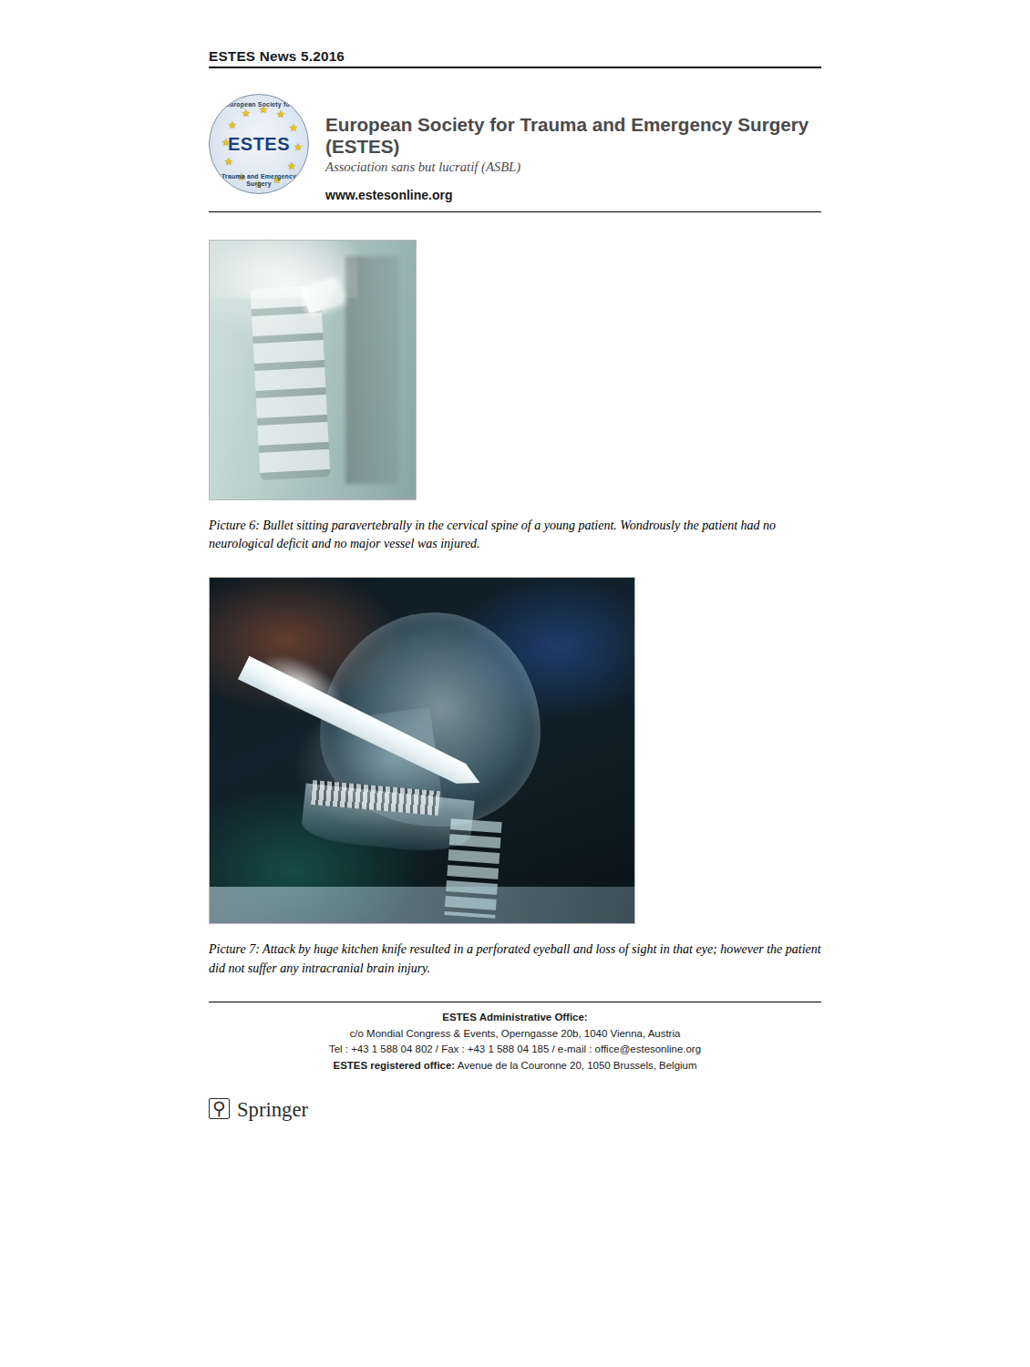ESTES News 5.2016
European Society for
★ ★ ★ ★ ★ ★ ★ ★ ★ ★ ★ ★
ESTES
Trauma and Emergency Surgery
European Society for Trauma and Emergency Surgery (ESTES)
Association sans but lucratif (ASBL)
www.estesonline.org
Picture 6: Bullet sitting paravertebrally in the cervical spine of a young patient. Wondrously the patient had no neurological deficit and no major vessel was injured.
Picture 7: Attack by huge kitchen knife resulted in a perforated eyeball and loss of sight in that eye; however the patient did not suffer any intracranial brain injury.
ESTES Administrative Office:
c/o Mondial Congress & Events, Operngasse 20b, 1040 Vienna, Austria
Tel : +43 1 588 04 802 / Fax : +43 1 588 04 185 / e-mail : office@estesonline.org
ESTES registered office: Avenue de la Couronne 20, 1050 Brussels, Belgium
⚲ Springer